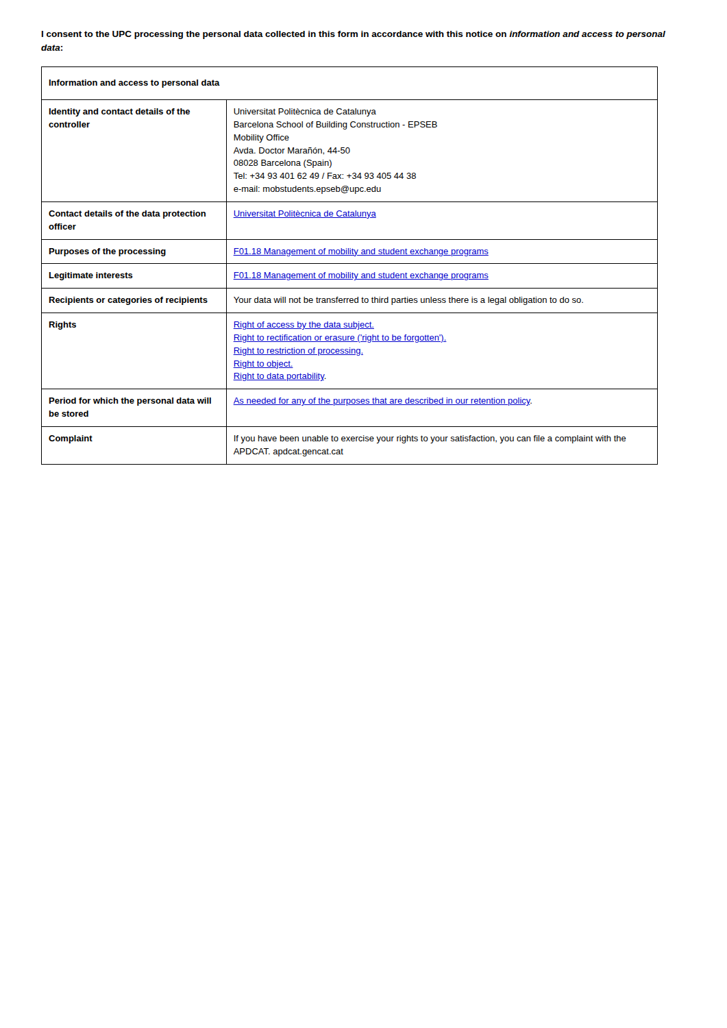I consent to the UPC processing the personal data collected in this form in accordance with this notice on information and access to personal data:
| Information and access to personal data |
| Identity and contact details of the controller | Universitat Politècnica de Catalunya Barcelona School of Building Construction - EPSEB Mobility Office Avda. Doctor Marañón, 44-50 08028 Barcelona (Spain) Tel: +34 93 401 62 49 / Fax: +34 93 405 44 38 e-mail: mobstudents.epseb@upc.edu |
| Contact details of the data protection officer | Universitat Politècnica de Catalunya |
| Purposes of the processing | F01.18 Management of mobility and student exchange programs |
| Legitimate interests | F01.18 Management of mobility and student exchange programs |
| Recipients or categories of recipients | Your data will not be transferred to third parties unless there is a legal obligation to do so. |
| Rights | Right of access by the data subject. Right to rectification or erasure ('right to be forgotten'). Right to restriction of processing. Right to object. Right to data portability . |
| Period for which the personal data will be stored | As needed for any of the purposes that are described in our retention policy . |
| Complaint | If you have been unable to exercise your rights to your satisfaction, you can file a complaint with the APDCAT. apdcat.gencat.cat |